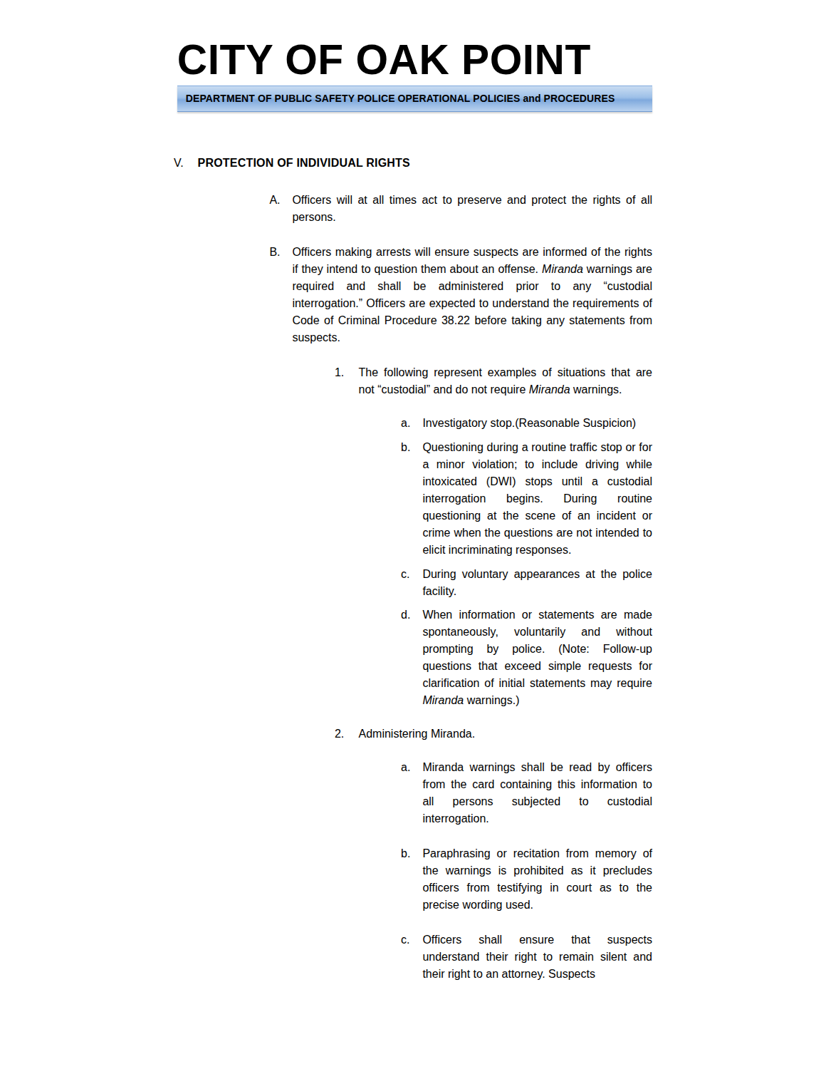CITY OF OAK POINT
DEPARTMENT OF PUBLIC SAFETY POLICE OPERATIONAL POLICIES and PROCEDURES
V. PROTECTION OF INDIVIDUAL RIGHTS
A. Officers will at all times act to preserve and protect the rights of all persons.
B. Officers making arrests will ensure suspects are informed of the rights if they intend to question them about an offense. Miranda warnings are required and shall be administered prior to any “custodial interrogation.” Officers are expected to understand the requirements of Code of Criminal Procedure 38.22 before taking any statements from suspects.
1. The following represent examples of situations that are not “custodial” and do not require Miranda warnings.
a. Investigatory stop.(Reasonable Suspicion)
b. Questioning during a routine traffic stop or for a minor violation; to include driving while intoxicated (DWI) stops until a custodial interrogation begins. During routine questioning at the scene of an incident or crime when the questions are not intended to elicit incriminating responses.
c. During voluntary appearances at the police facility.
d. When information or statements are made spontaneously, voluntarily and without prompting by police. (Note: Follow-up questions that exceed simple requests for clarification of initial statements may require Miranda warnings.)
2. Administering Miranda.
a. Miranda warnings shall be read by officers from the card containing this information to all persons subjected to custodial interrogation.
b. Paraphrasing or recitation from memory of the warnings is prohibited as it precludes officers from testifying in court as to the precise wording used.
c. Officers shall ensure that suspects understand their right to remain silent and their right to an attorney. Suspects